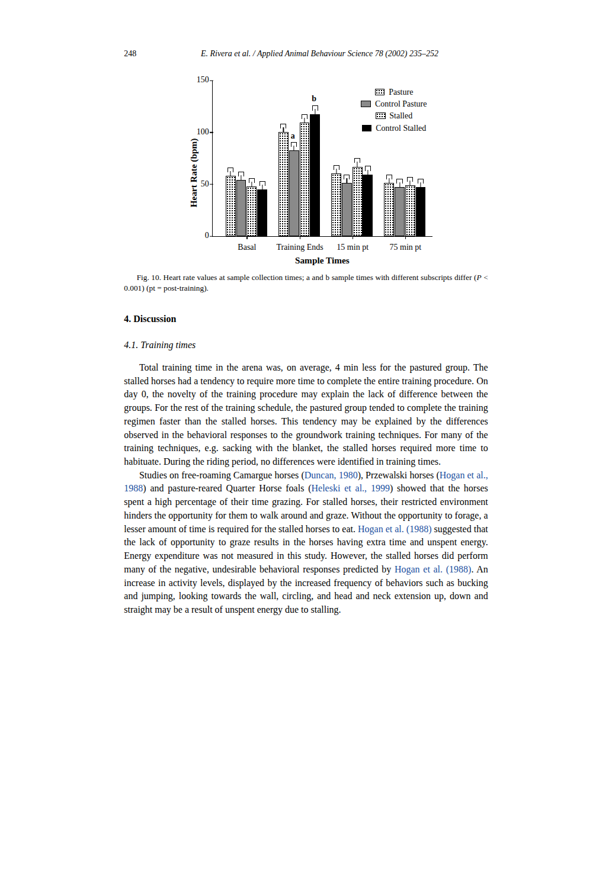248 E. Rivera et al. / Applied Animal Behaviour Science 78 (2002) 235–252
Heart Rate (bpm)
0
50
100
150
Pasture
Control Pasture
Stalled
Control Stalled
Basal
a
b
Training Ends
15 min pt
75 min pt
Sample Times
Fig. 10. Heart rate values at sample collection times; a and b sample times with different subscripts differ (P < 0.001) (pt = post-training).
4. Discussion
4.1. Training times
Total training time in the arena was, on average, 4 min less for the pastured group. The stalled horses had a tendency to require more time to complete the entire training procedure. On day 0, the novelty of the training procedure may explain the lack of difference between the groups. For the rest of the training schedule, the pastured group tended to complete the training regimen faster than the stalled horses. This tendency may be explained by the differences observed in the behavioral responses to the groundwork training techniques. For many of the training techniques, e.g. sacking with the blanket, the stalled horses required more time to habituate. During the riding period, no differences were identified in training times.
Studies on free-roaming Camargue horses (Duncan, 1980), Przewalski horses (Hogan et al., 1988) and pasture-reared Quarter Horse foals (Heleski et al., 1999) showed that the horses spent a high percentage of their time grazing. For stalled horses, their restricted environment hinders the opportunity for them to walk around and graze. Without the opportunity to forage, a lesser amount of time is required for the stalled horses to eat. Hogan et al. (1988) suggested that the lack of opportunity to graze results in the horses having extra time and unspent energy. Energy expenditure was not measured in this study. However, the stalled horses did perform many of the negative, undesirable behavioral responses predicted by Hogan et al. (1988). An increase in activity levels, displayed by the increased frequency of behaviors such as bucking and jumping, looking towards the wall, circling, and head and neck extension up, down and straight may be a result of unspent energy due to stalling.